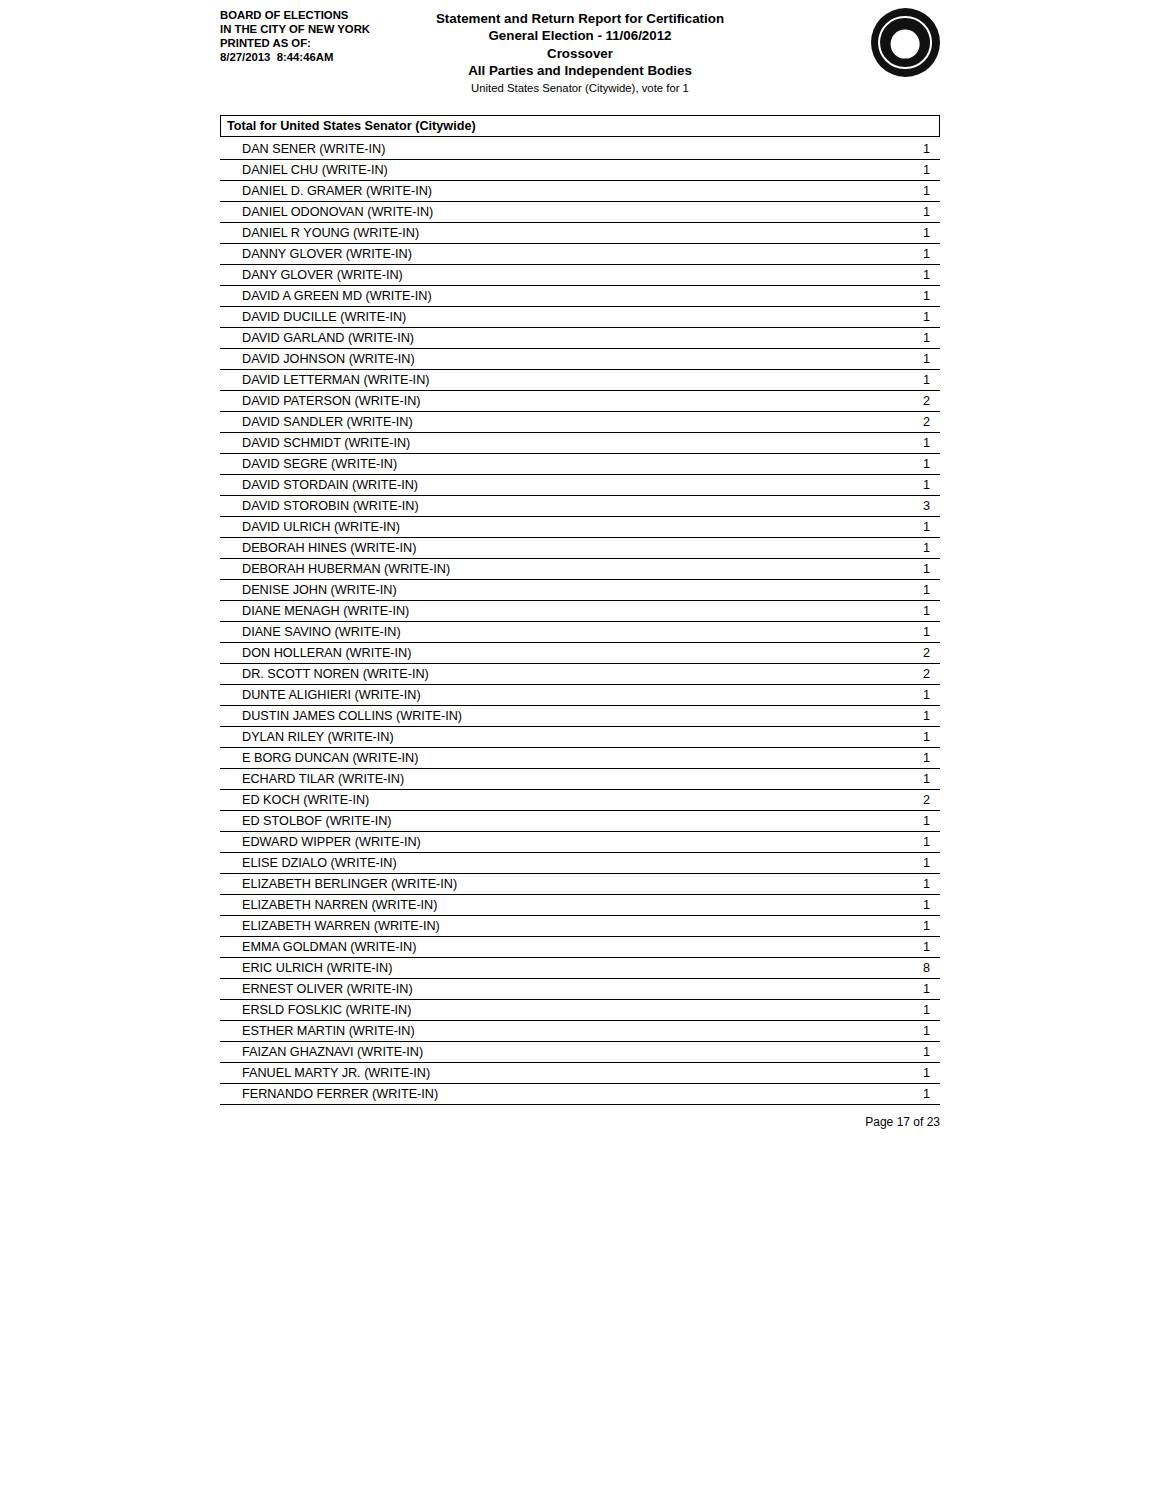BOARD OF ELECTIONS
IN THE CITY OF NEW YORK
PRINTED AS OF:
8/27/2013 8:44:46AM
Statement and Return Report for Certification
General Election - 11/06/2012
Crossover
All Parties and Independent Bodies
United States Senator (Citywide), vote for 1
Total for United States Senator (Citywide)
| DAN SENER (WRITE-IN) | 1 |
| DANIEL CHU (WRITE-IN) | 1 |
| DANIEL D. GRAMER (WRITE-IN) | 1 |
| DANIEL ODONOVAN (WRITE-IN) | 1 |
| DANIEL R YOUNG (WRITE-IN) | 1 |
| DANNY GLOVER (WRITE-IN) | 1 |
| DANY GLOVER (WRITE-IN) | 1 |
| DAVID A GREEN MD (WRITE-IN) | 1 |
| DAVID DUCILLE (WRITE-IN) | 1 |
| DAVID GARLAND (WRITE-IN) | 1 |
| DAVID JOHNSON (WRITE-IN) | 1 |
| DAVID LETTERMAN (WRITE-IN) | 1 |
| DAVID PATERSON (WRITE-IN) | 2 |
| DAVID SANDLER (WRITE-IN) | 2 |
| DAVID SCHMIDT (WRITE-IN) | 1 |
| DAVID SEGRE (WRITE-IN) | 1 |
| DAVID STORDAIN (WRITE-IN) | 1 |
| DAVID STOROBIN (WRITE-IN) | 3 |
| DAVID ULRICH (WRITE-IN) | 1 |
| DEBORAH HINES (WRITE-IN) | 1 |
| DEBORAH HUBERMAN (WRITE-IN) | 1 |
| DENISE JOHN (WRITE-IN) | 1 |
| DIANE MENAGH (WRITE-IN) | 1 |
| DIANE SAVINO (WRITE-IN) | 1 |
| DON HOLLERAN (WRITE-IN) | 2 |
| DR. SCOTT NOREN (WRITE-IN) | 2 |
| DUNTE ALIGHIERI (WRITE-IN) | 1 |
| DUSTIN JAMES COLLINS (WRITE-IN) | 1 |
| DYLAN RILEY (WRITE-IN) | 1 |
| E BORG DUNCAN (WRITE-IN) | 1 |
| ECHARD TILAR (WRITE-IN) | 1 |
| ED KOCH (WRITE-IN) | 2 |
| ED STOLBOF (WRITE-IN) | 1 |
| EDWARD WIPPER (WRITE-IN) | 1 |
| ELISE DZIALO (WRITE-IN) | 1 |
| ELIZABETH BERLINGER (WRITE-IN) | 1 |
| ELIZABETH NARREN (WRITE-IN) | 1 |
| ELIZABETH WARREN (WRITE-IN) | 1 |
| EMMA GOLDMAN (WRITE-IN) | 1 |
| ERIC ULRICH (WRITE-IN) | 8 |
| ERNEST OLIVER (WRITE-IN) | 1 |
| ERSLD FOSLKIC (WRITE-IN) | 1 |
| ESTHER MARTIN (WRITE-IN) | 1 |
| FAIZAN GHAZNAVI (WRITE-IN) | 1 |
| FANUEL MARTY JR. (WRITE-IN) | 1 |
| FERNANDO FERRER (WRITE-IN) | 1 |
Page 17 of 23